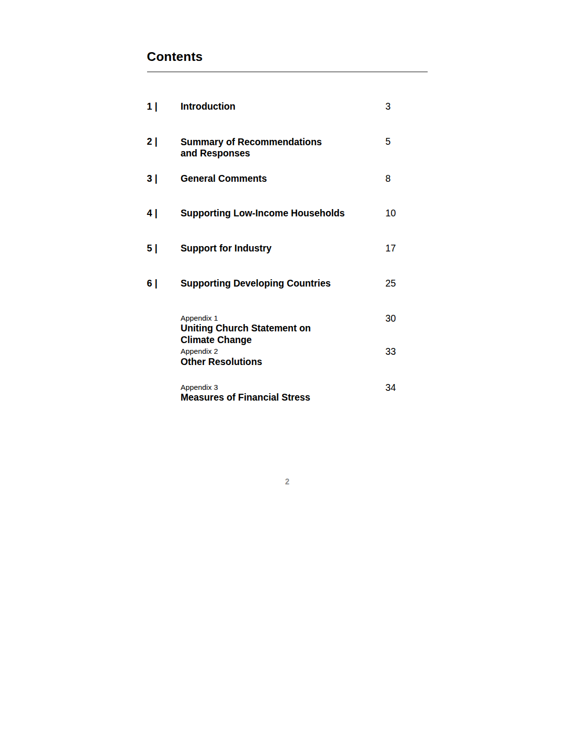Contents
| 1 / | Introduction | 3 |
| 2 / | Summary of Recommendations and Responses | 5 |
| 3 / | General Comments | 8 |
| 4 / | Supporting Low-Income Households | 10 |
| 5 / | Support for Industry | 17 |
| 6 / | Supporting Developing Countries | 25 |
| | Appendix 1 Uniting Church Statement on Climate Change | 30 |
| | Appendix 2 Other Resolutions | 33 |
| | Appendix 3 Measures of Financial Stress | 34 |
2